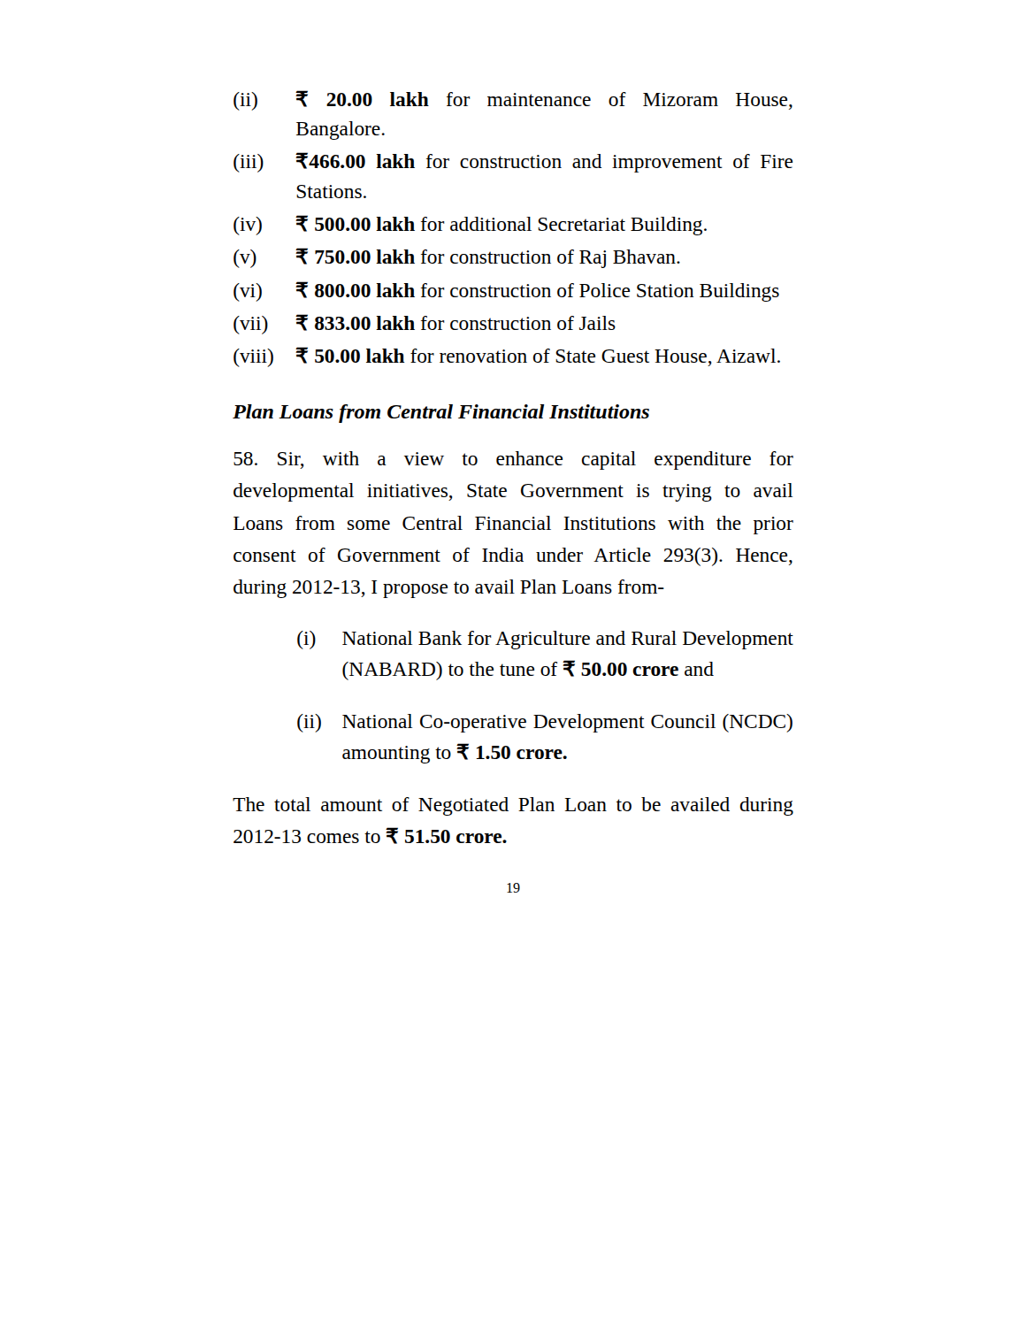(ii)₹ 20.00 lakh for maintenance of Mizoram House, Bangalore.
(iii)₹466.00 lakh for construction and improvement of Fire Stations.
(iv)₹ 500.00 lakh for additional Secretariat Building.
(v)₹ 750.00 lakh for construction of Raj Bhavan.
(vi)₹ 800.00 lakh for construction of Police Station Buildings
(vii)₹ 833.00 lakh for construction of Jails
(viii)₹ 50.00 lakh for renovation of State Guest House, Aizawl.
Plan Loans from Central Financial Institutions
58. Sir, with a view to enhance capital expenditure for developmental initiatives, State Government is trying to avail Loans from some Central Financial Institutions with the prior consent of Government of India under Article 293(3). Hence, during 2012-13, I propose to avail Plan Loans from-
(i) National Bank for Agriculture and Rural Development (NABARD) to the tune of ₹ 50.00 crore and
(ii) National Co-operative Development Council (NCDC) amounting to ₹ 1.50 crore.
The total amount of Negotiated Plan Loan to be availed during 2012-13 comes to ₹ 51.50 crore.
19